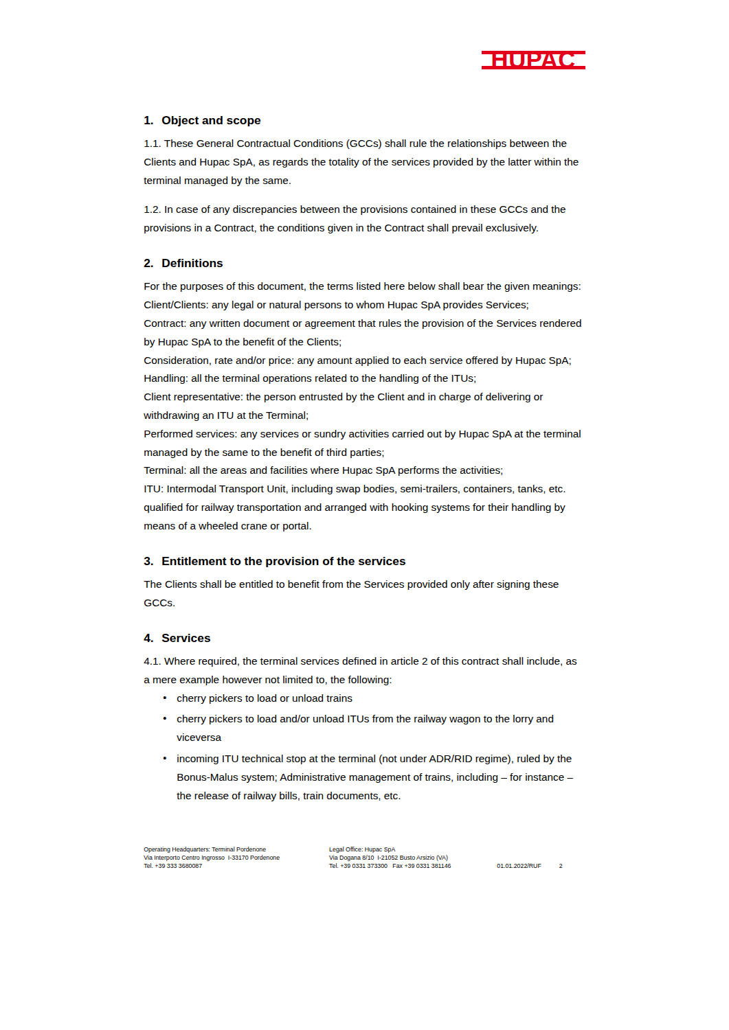HUPAC
1. Object and scope
1.1. These General Contractual Conditions (GCCs) shall rule the relationships between the Clients and Hupac SpA, as regards the totality of the services provided by the latter within the terminal managed by the same.
1.2. In case of any discrepancies between the provisions contained in these GCCs and the provisions in a Contract, the conditions given in the Contract shall prevail exclusively.
2. Definitions
For the purposes of this document, the terms listed here below shall bear the given meanings:
Client/Clients: any legal or natural persons to whom Hupac SpA provides Services;
Contract: any written document or agreement that rules the provision of the Services rendered by Hupac SpA to the benefit of the Clients;
Consideration, rate and/or price: any amount applied to each service offered by Hupac SpA;
Handling: all the terminal operations related to the handling of the ITUs;
Client representative: the person entrusted by the Client and in charge of delivering or withdrawing an ITU at the Terminal;
Performed services: any services or sundry activities carried out by Hupac SpA at the terminal managed by the same to the benefit of third parties;
Terminal: all the areas and facilities where Hupac SpA performs the activities;
ITU: Intermodal Transport Unit, including swap bodies, semi-trailers, containers, tanks, etc. qualified for railway transportation and arranged with hooking systems for their handling by means of a wheeled crane or portal.
3. Entitlement to the provision of the services
The Clients shall be entitled to benefit from the Services provided only after signing these GCCs.
4. Services
4.1. Where required, the terminal services defined in article 2 of this contract shall include, as a mere example however not limited to, the following:
cherry pickers to load or unload trains
cherry pickers to load and/or unload ITUs from the railway wagon to the lorry and viceversa
incoming ITU technical stop at the terminal (not under ADR/RID regime), ruled by the Bonus-Malus system; Administrative management of trains, including – for instance – the release of railway bills, train documents, etc.
| Operating Headquarters: Terminal Pordenone Via Interporto Centro Ingrosso I-33170 Pordenone Tel. +39 333 3680087 | Legal Office: Hupac SpA Via Dogana 8/10 I-21052 Busto Arsizio (VA) Tel. +39 0331 373300 Fax +39 0331 381146 | 01.01.2022/RUF 2 |